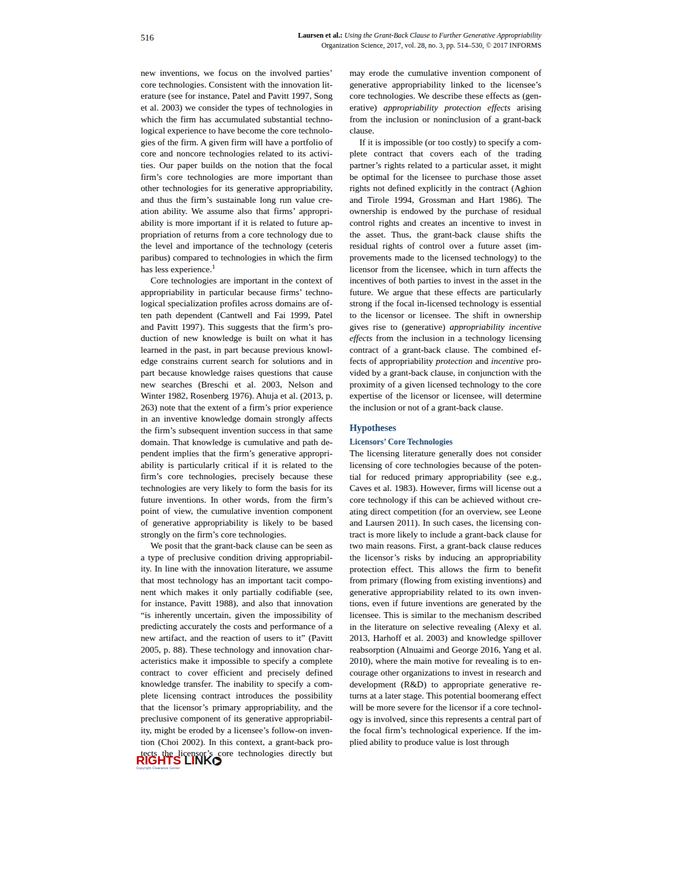516
Laursen et al.: Using the Grant-Back Clause to Further Generative Appropriability
Organization Science, 2017, vol. 28, no. 3, pp. 514–530, © 2017 INFORMS
new inventions, we focus on the involved parties’ core technologies. Consistent with the innovation literature (see for instance, Patel and Pavitt 1997, Song et al. 2003) we consider the types of technologies in which the firm has accumulated substantial technological experience to have become the core technologies of the firm. A given firm will have a portfolio of core and noncore technologies related to its activities. Our paper builds on the notion that the focal firm’s core technologies are more important than other technologies for its generative appropriability, and thus the firm’s sustainable long run value creation ability. We assume also that firms’ appropriability is more important if it is related to future appropriation of returns from a core technology due to the level and importance of the technology (ceteris paribus) compared to technologies in which the firm has less experience.1
Core technologies are important in the context of appropriability in particular because firms’ technological specialization profiles across domains are often path dependent (Cantwell and Fai 1999, Patel and Pavitt 1997). This suggests that the firm’s production of new knowledge is built on what it has learned in the past, in part because previous knowledge constrains current search for solutions and in part because knowledge raises questions that cause new searches (Breschi et al. 2003, Nelson and Winter 1982, Rosenberg 1976). Ahuja et al. (2013, p. 263) note that the extent of a firm’s prior experience in an inventive knowledge domain strongly affects the firm’s subsequent invention success in that same domain. That knowledge is cumulative and path dependent implies that the firm’s generative appropriability is particularly critical if it is related to the firm’s core technologies, precisely because these technologies are very likely to form the basis for its future inventions. In other words, from the firm’s point of view, the cumulative invention component of generative appropriability is likely to be based strongly on the firm’s core technologies.
We posit that the grant-back clause can be seen as a type of preclusive condition driving appropriability. In line with the innovation literature, we assume that most technology has an important tacit component which makes it only partially codifiable (see, for instance, Pavitt 1988), and also that innovation “is inherently uncertain, given the impossibility of predicting accurately the costs and performance of a new artifact, and the reaction of users to it” (Pavitt 2005, p. 88). These technology and innovation characteristics make it impossible to specify a complete contract to cover efficient and precisely defined knowledge transfer. The inability to specify a complete licensing contract introduces the possibility that the licensor’s primary appropriability, and the preclusive component of its generative appropriability, might be eroded by a licensee’s follow-on invention (Choi 2002). In this context, a grant-back protects the licensor’s core technologies directly but may erode the cumulative invention component of generative appropriability linked to the licensee’s core technologies. We describe these effects as (generative) appropriability protection effects arising from the inclusion or noninclusion of a grant-back clause.
If it is impossible (or too costly) to specify a complete contract that covers each of the trading partner’s rights related to a particular asset, it might be optimal for the licensee to purchase those asset rights not defined explicitly in the contract (Aghion and Tirole 1994, Grossman and Hart 1986). The ownership is endowed by the purchase of residual control rights and creates an incentive to invest in the asset. Thus, the grant-back clause shifts the residual rights of control over a future asset (improvements made to the licensed technology) to the licensor from the licensee, which in turn affects the incentives of both parties to invest in the asset in the future. We argue that these effects are particularly strong if the focal in-licensed technology is essential to the licensor or licensee. The shift in ownership gives rise to (generative) appropriability incentive effects from the inclusion in a technology licensing contract of a grant-back clause. The combined effects of appropriability protection and incentive provided by a grant-back clause, in conjunction with the proximity of a given licensed technology to the core expertise of the licensor or licensee, will determine the inclusion or not of a grant-back clause.
Hypotheses
Licensors’ Core Technologies
The licensing literature generally does not consider licensing of core technologies because of the potential for reduced primary appropriability (see e.g., Caves et al. 1983). However, firms will license out a core technology if this can be achieved without creating direct competition (for an overview, see Leone and Laursen 2011). In such cases, the licensing contract is more likely to include a grant-back clause for two main reasons. First, a grant-back clause reduces the licensor’s risks by inducing an appropriability protection effect. This allows the firm to benefit from primary (flowing from existing inventions) and generative appropriability related to its own inventions, even if future inventions are generated by the licensee. This is similar to the mechanism described in the literature on selective revealing (Alexy et al. 2013, Harhoff et al. 2003) and knowledge spillover reabsorption (Alnuaimi and George 2016, Yang et al. 2010), where the main motive for revealing is to encourage other organizations to invest in research and development (R&D) to appropriate generative returns at a later stage. This potential boomerang effect will be more severe for the licensor if a core technology is involved, since this represents a central part of the focal firm’s technological experience. If the implied ability to produce value is lost through
RIGHTS LINK▶
Copyright Clearance Center